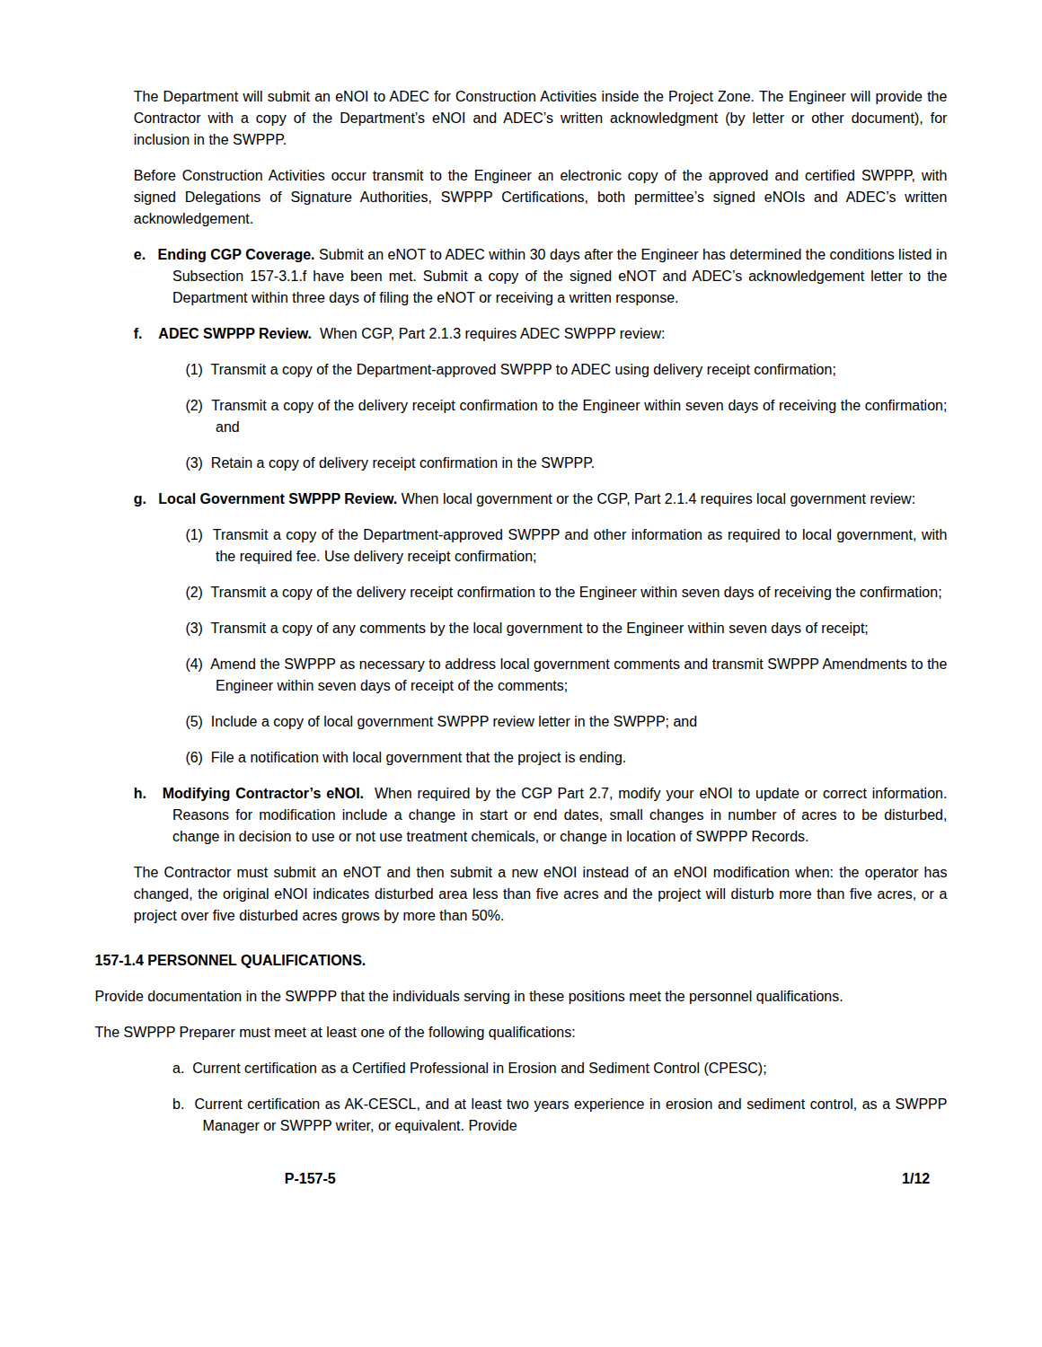The Department will submit an eNOI to ADEC for Construction Activities inside the Project Zone. The Engineer will provide the Contractor with a copy of the Department’s eNOI and ADEC’s written acknowledgment (by letter or other document), for inclusion in the SWPPP.
Before Construction Activities occur transmit to the Engineer an electronic copy of the approved and certified SWPPP, with signed Delegations of Signature Authorities, SWPPP Certifications, both permittee’s signed eNOIs and ADEC’s written acknowledgement.
e. Ending CGP Coverage. Submit an eNOT to ADEC within 30 days after the Engineer has determined the conditions listed in Subsection 157-3.1.f have been met. Submit a copy of the signed eNOT and ADEC’s acknowledgement letter to the Department within three days of filing the eNOT or receiving a written response.
f. ADEC SWPPP Review. When CGP, Part 2.1.3 requires ADEC SWPPP review:
(1) Transmit a copy of the Department-approved SWPPP to ADEC using delivery receipt confirmation;
(2) Transmit a copy of the delivery receipt confirmation to the Engineer within seven days of receiving the confirmation; and
(3) Retain a copy of delivery receipt confirmation in the SWPPP.
g. Local Government SWPPP Review. When local government or the CGP, Part 2.1.4 requires local government review:
(1) Transmit a copy of the Department-approved SWPPP and other information as required to local government, with the required fee. Use delivery receipt confirmation;
(2) Transmit a copy of the delivery receipt confirmation to the Engineer within seven days of receiving the confirmation;
(3) Transmit a copy of any comments by the local government to the Engineer within seven days of receipt;
(4) Amend the SWPPP as necessary to address local government comments and transmit SWPPP Amendments to the Engineer within seven days of receipt of the comments;
(5) Include a copy of local government SWPPP review letter in the SWPPP; and
(6) File a notification with local government that the project is ending.
h. Modifying Contractor’s eNOI. When required by the CGP Part 2.7, modify your eNOI to update or correct information. Reasons for modification include a change in start or end dates, small changes in number of acres to be disturbed, change in decision to use or not use treatment chemicals, or change in location of SWPPP Records.
The Contractor must submit an eNOT and then submit a new eNOI instead of an eNOI modification when: the operator has changed, the original eNOI indicates disturbed area less than five acres and the project will disturb more than five acres, or a project over five disturbed acres grows by more than 50%.
157-1.4 PERSONNEL QUALIFICATIONS.
Provide documentation in the SWPPP that the individuals serving in these positions meet the personnel qualifications.
The SWPPP Preparer must meet at least one of the following qualifications:
a. Current certification as a Certified Professional in Erosion and Sediment Control (CPESC);
b. Current certification as AK-CESCL, and at least two years experience in erosion and sediment control, as a SWPPP Manager or SWPPP writer, or equivalent. Provide
P-157-5 1/12